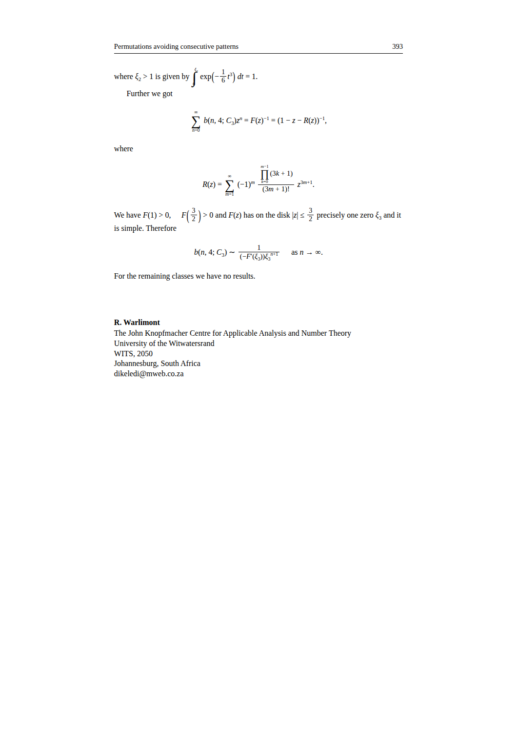Permutations avoiding consecutive patterns 393
where ξ2 > 1 is given by ξ2∫0exp(−16 t3) dt = 1.
Further we got
∞∑n=0 b(n, 4; C3)zn = F(z)−1 = (1 − z − R(z))−1,
where
R(z) = ∞∑m=1 (−1)m m−1∏k=0(3k + 1)(3m + 1)! z3m+1.
We have F(1) > 0, F(32) > 0 and F(z) has on the disk |z| ≤ 32 precisely one zero ξ3 and it is simple. Therefore
b(n, 4; C3) ∼ 1(−F′(ξ3))ξ3n+1 as n → ∞.
For the remaining classes we have no results.
R. Warlimont
The John Knopfmacher Centre for Applicable Analysis and Number Theory
University of the Witwatersrand
WITS, 2050
Johannesburg, South Africa
dikeledi@mweb.co.za